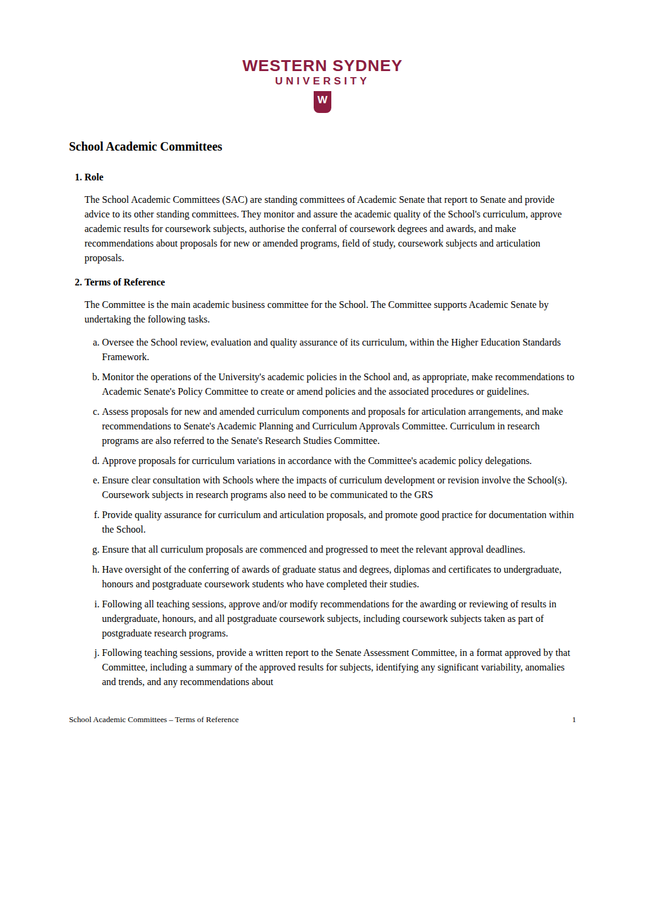WESTERN SYDNEY
UNIVERSITY
W
School Academic Committees
Role
The School Academic Committees (SAC) are standing committees of Academic Senate that report to Senate and provide advice to its other standing committees. They monitor and assure the academic quality of the School's curriculum, approve academic results for coursework subjects, authorise the conferral of coursework degrees and awards, and make recommendations about proposals for new or amended programs, field of study, coursework subjects and articulation proposals.
Terms of Reference
The Committee is the main academic business committee for the School. The Committee supports Academic Senate by undertaking the following tasks.
Oversee the School review, evaluation and quality assurance of its curriculum, within the Higher Education Standards Framework.
Monitor the operations of the University's academic policies in the School and, as appropriate, make recommendations to Academic Senate's Policy Committee to create or amend policies and the associated procedures or guidelines.
Assess proposals for new and amended curriculum components and proposals for articulation arrangements, and make recommendations to Senate's Academic Planning and Curriculum Approvals Committee. Curriculum in research programs are also referred to the Senate's Research Studies Committee.
Approve proposals for curriculum variations in accordance with the Committee's academic policy delegations.
Ensure clear consultation with Schools where the impacts of curriculum development or revision involve the School(s). Coursework subjects in research programs also need to be communicated to the GRS
Provide quality assurance for curriculum and articulation proposals, and promote good practice for documentation within the School.
Ensure that all curriculum proposals are commenced and progressed to meet the relevant approval deadlines.
Have oversight of the conferring of awards of graduate status and degrees, diplomas and certificates to undergraduate, honours and postgraduate coursework students who have completed their studies.
Following all teaching sessions, approve and/or modify recommendations for the awarding or reviewing of results in undergraduate, honours, and all postgraduate coursework subjects, including coursework subjects taken as part of postgraduate research programs.
Following teaching sessions, provide a written report to the Senate Assessment Committee, in a format approved by that Committee, including a summary of the approved results for subjects, identifying any significant variability, anomalies and trends, and any recommendations about
School Academic Committees – Terms of Reference 1